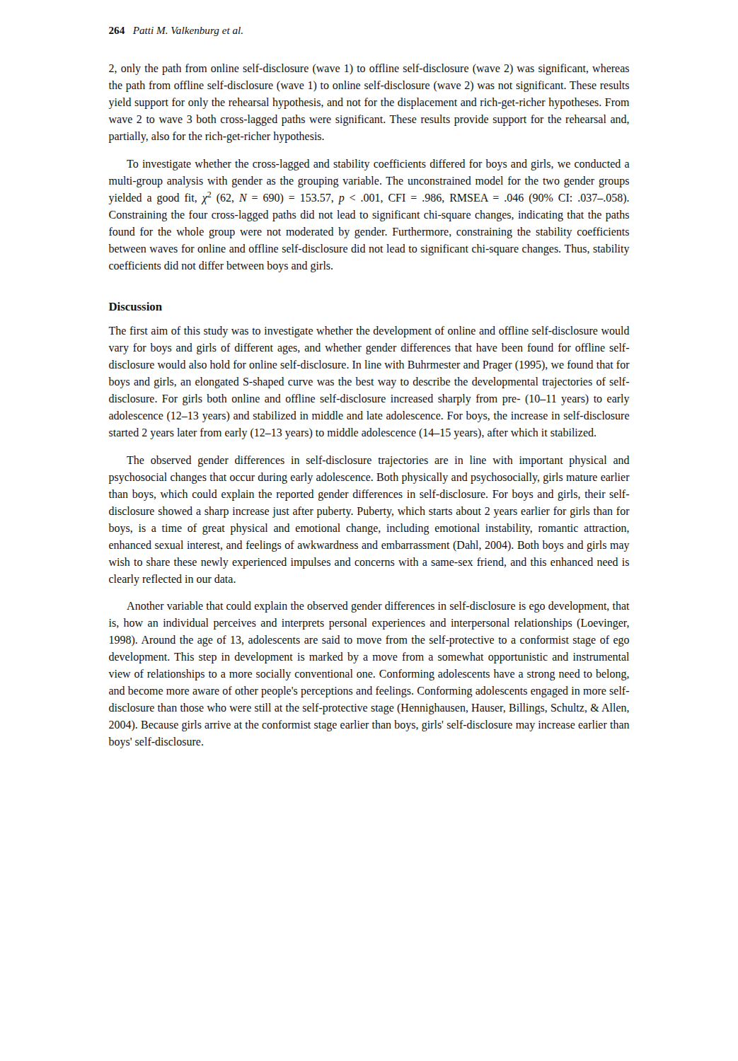264 Patti M. Valkenburg et al.
2, only the path from online self-disclosure (wave 1) to offline self-disclosure (wave 2) was significant, whereas the path from offline self-disclosure (wave 1) to online self-disclosure (wave 2) was not significant. These results yield support for only the rehearsal hypothesis, and not for the displacement and rich-get-richer hypotheses. From wave 2 to wave 3 both cross-lagged paths were significant. These results provide support for the rehearsal and, partially, also for the rich-get-richer hypothesis.
To investigate whether the cross-lagged and stability coefficients differed for boys and girls, we conducted a multi-group analysis with gender as the grouping variable. The unconstrained model for the two gender groups yielded a good fit, χ2 (62, N = 690) = 153.57, p < .001, CFI = .986, RMSEA = .046 (90% CI: .037–.058). Constraining the four cross-lagged paths did not lead to significant chi-square changes, indicating that the paths found for the whole group were not moderated by gender. Furthermore, constraining the stability coefficients between waves for online and offline self-disclosure did not lead to significant chi-square changes. Thus, stability coefficients did not differ between boys and girls.
Discussion
The first aim of this study was to investigate whether the development of online and offline self-disclosure would vary for boys and girls of different ages, and whether gender differences that have been found for offline self-disclosure would also hold for online self-disclosure. In line with Buhrmester and Prager (1995), we found that for boys and girls, an elongated S-shaped curve was the best way to describe the developmental trajectories of self-disclosure. For girls both online and offline self-disclosure increased sharply from pre- (10–11 years) to early adolescence (12–13 years) and stabilized in middle and late adolescence. For boys, the increase in self-disclosure started 2 years later from early (12–13 years) to middle adolescence (14–15 years), after which it stabilized.
The observed gender differences in self-disclosure trajectories are in line with important physical and psychosocial changes that occur during early adolescence. Both physically and psychosocially, girls mature earlier than boys, which could explain the reported gender differences in self-disclosure. For boys and girls, their self-disclosure showed a sharp increase just after puberty. Puberty, which starts about 2 years earlier for girls than for boys, is a time of great physical and emotional change, including emotional instability, romantic attraction, enhanced sexual interest, and feelings of awkwardness and embarrassment (Dahl, 2004). Both boys and girls may wish to share these newly experienced impulses and concerns with a same-sex friend, and this enhanced need is clearly reflected in our data.
Another variable that could explain the observed gender differences in self-disclosure is ego development, that is, how an individual perceives and interprets personal experiences and interpersonal relationships (Loevinger, 1998). Around the age of 13, adolescents are said to move from the self-protective to a conformist stage of ego development. This step in development is marked by a move from a somewhat opportunistic and instrumental view of relationships to a more socially conventional one. Conforming adolescents have a strong need to belong, and become more aware of other people's perceptions and feelings. Conforming adolescents engaged in more self-disclosure than those who were still at the self-protective stage (Hennighausen, Hauser, Billings, Schultz, & Allen, 2004). Because girls arrive at the conformist stage earlier than boys, girls' self-disclosure may increase earlier than boys' self-disclosure.